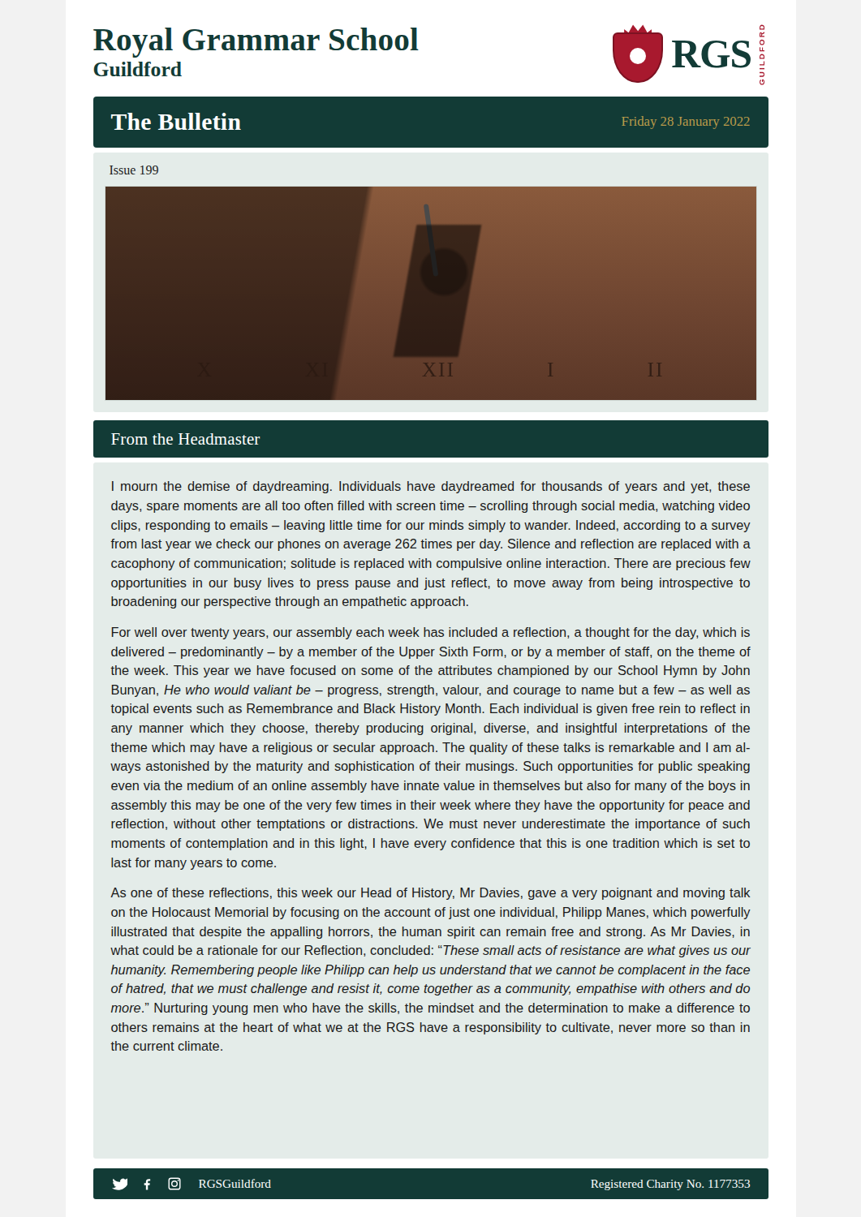Royal Grammar School Guildford
RGS Guildford
The Bulletin
Friday 28 January 2022
Issue 199
XXI XII III
From the Headmaster
I mourn the demise of daydreaming. Individuals have daydreamed for thousands of years and yet, these days, spare moments are all too often filled with screen time – scrolling through social media, watching video clips, responding to emails – leaving little time for our minds simply to wander. Indeed, according to a survey from last year we check our phones on average 262 times per day. Silence and reflection are replaced with a cacophony of communication; solitude is replaced with compulsive online interaction. There are precious few opportunities in our busy lives to press pause and just reflect, to move away from being introspective to broadening our perspective through an empathetic approach.
For well over twenty years, our assembly each week has included a reflection, a thought for the day, which is delivered – predominantly – by a member of the Upper Sixth Form, or by a member of staff, on the theme of the week. This year we have focused on some of the attributes championed by our School Hymn by John Bunyan, He who would valiant be – progress, strength, valour, and courage to name but a few – as well as topical events such as Remembrance and Black History Month. Each individual is given free rein to reflect in any manner which they choose, thereby producing original, diverse, and insightful interpretations of the theme which may have a religious or secular approach. The quality of these talks is remarkable and I am always astonished by the maturity and sophistication of their musings. Such opportunities for public speaking even via the medium of an online assembly have innate value in themselves but also for many of the boys in assembly this may be one of the very few times in their week where they have the opportunity for peace and reflection, without other temptations or distractions. We must never underestimate the importance of such moments of contemplation and in this light, I have every confidence that this is one tradition which is set to last for many years to come.
As one of these reflections, this week our Head of History, Mr Davies, gave a very poignant and moving talk on the Holocaust Memorial by focusing on the account of just one individual, Philipp Manes, which powerfully illustrated that despite the appalling horrors, the human spirit can remain free and strong. As Mr Davies, in what could be a rationale for our Reflection, concluded: “These small acts of resistance are what gives us our humanity. Remembering people like Philipp can help us understand that we cannot be complacent in the face of hatred, that we must challenge and resist it, come together as a community, empathise with others and do more.” Nurturing young men who have the skills, the mindset and the determination to make a difference to others remains at the heart of what we at the RGS have a responsibility to cultivate, never more so than in the current climate.
RGSGuildford
Registered Charity No. 1177353